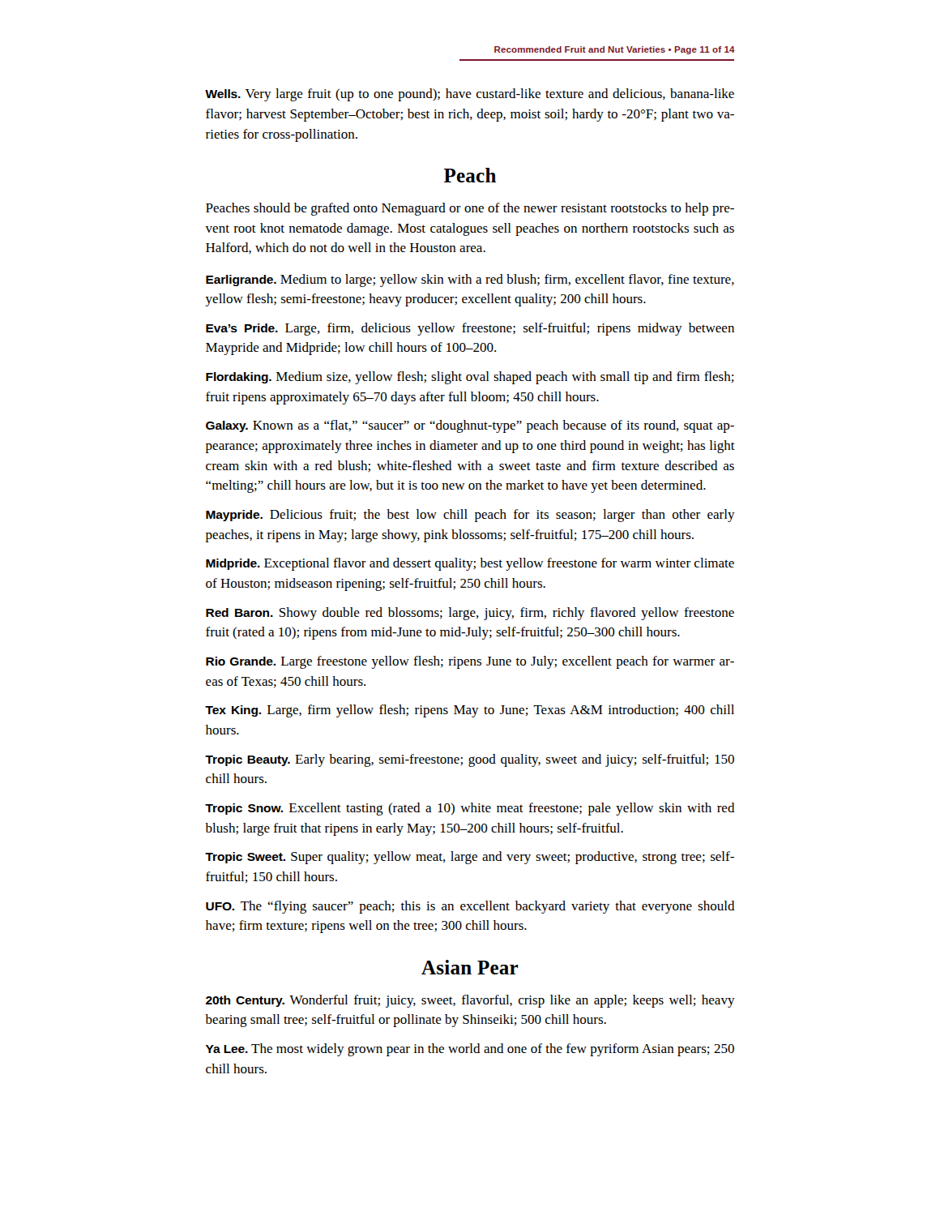Recommended Fruit and Nut Varieties • Page 11 of 14
Wells. Very large fruit (up to one pound); have custard-like texture and delicious, banana-like flavor; harvest September–October; best in rich, deep, moist soil; hardy to -20°F; plant two varieties for cross-pollination.
Peach
Peaches should be grafted onto Nemaguard or one of the newer resistant rootstocks to help prevent root knot nematode damage. Most catalogues sell peaches on northern rootstocks such as Halford, which do not do well in the Houston area.
Earligrande. Medium to large; yellow skin with a red blush; firm, excellent flavor, fine texture, yellow flesh; semi-freestone; heavy producer; excellent quality; 200 chill hours.
Eva’s Pride. Large, firm, delicious yellow freestone; self-fruitful; ripens midway between Maypride and Midpride; low chill hours of 100–200.
Flordaking. Medium size, yellow flesh; slight oval shaped peach with small tip and firm flesh; fruit ripens approximately 65–70 days after full bloom; 450 chill hours.
Galaxy. Known as a “flat,” “saucer” or “doughnut-type” peach because of its round, squat appearance; approximately three inches in diameter and up to one third pound in weight; has light cream skin with a red blush; white-fleshed with a sweet taste and firm texture described as “melting;” chill hours are low, but it is too new on the market to have yet been determined.
Maypride. Delicious fruit; the best low chill peach for its season; larger than other early peaches, it ripens in May; large showy, pink blossoms; self-fruitful; 175–200 chill hours.
Midpride. Exceptional flavor and dessert quality; best yellow freestone for warm winter climate of Houston; midseason ripening; self-fruitful; 250 chill hours.
Red Baron. Showy double red blossoms; large, juicy, firm, richly flavored yellow freestone fruit (rated a 10); ripens from mid-June to mid-July; self-fruitful; 250–300 chill hours.
Rio Grande. Large freestone yellow flesh; ripens June to July; excellent peach for warmer areas of Texas; 450 chill hours.
Tex King. Large, firm yellow flesh; ripens May to June; Texas A&M introduction; 400 chill hours.
Tropic Beauty. Early bearing, semi-freestone; good quality, sweet and juicy; self-fruitful; 150 chill hours.
Tropic Snow. Excellent tasting (rated a 10) white meat freestone; pale yellow skin with red blush; large fruit that ripens in early May; 150–200 chill hours; self-fruitful.
Tropic Sweet. Super quality; yellow meat, large and very sweet; productive, strong tree; self-fruitful; 150 chill hours.
UFO. The “flying saucer” peach; this is an excellent backyard variety that everyone should have; firm texture; ripens well on the tree; 300 chill hours.
Asian Pear
20th Century. Wonderful fruit; juicy, sweet, flavorful, crisp like an apple; keeps well; heavy bearing small tree; self-fruitful or pollinate by Shinseiki; 500 chill hours.
Ya Lee. The most widely grown pear in the world and one of the few pyriform Asian pears; 250 chill hours.